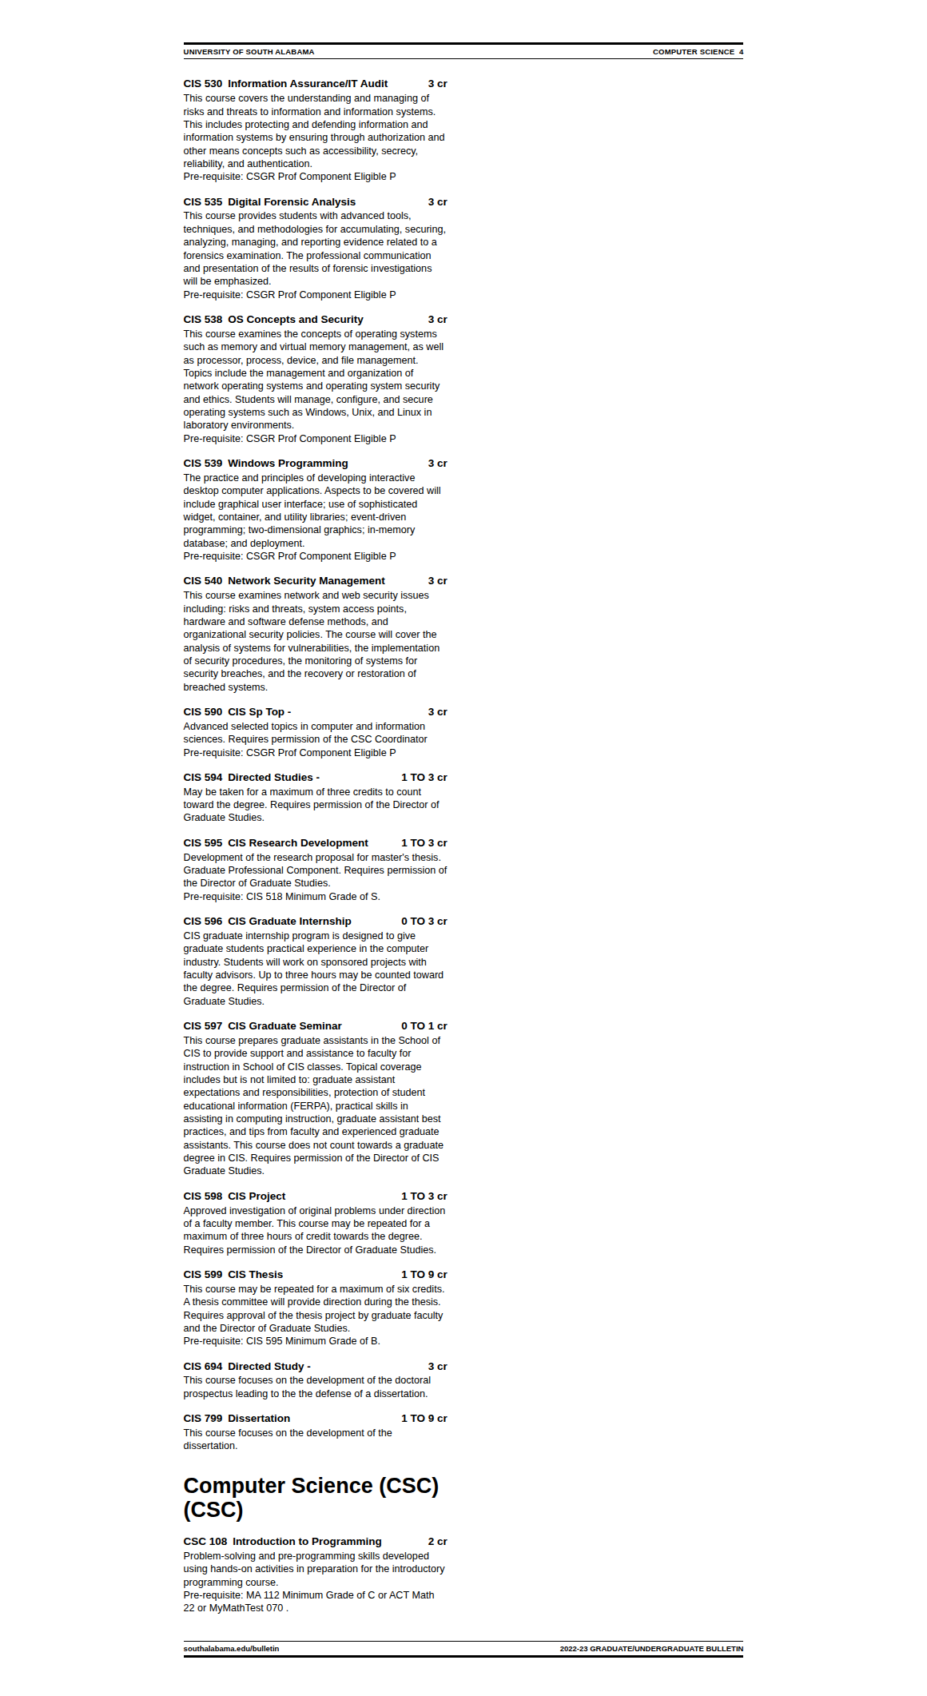University of South Alabama Computer Science 4
CIS 530 Information Assurance/IT Audit 3 cr
This course covers the understanding and managing of risks and threats to information and information systems. This includes protecting and defending information and information systems by ensuring through authorization and other means concepts such as accessibility, secrecy, reliability, and authentication.
Pre-requisite: CSGR Prof Component Eligible P
CIS 535 Digital Forensic Analysis 3 cr
This course provides students with advanced tools, techniques, and methodologies for accumulating, securing, analyzing, managing, and reporting evidence related to a forensics examination. The professional communication and presentation of the results of forensic investigations will be emphasized.
Pre-requisite: CSGR Prof Component Eligible P
CIS 538 OS Concepts and Security 3 cr
This course examines the concepts of operating systems such as memory and virtual memory management, as well as processor, process, device, and file management. Topics include the management and organization of network operating systems and operating system security and ethics. Students will manage, configure, and secure operating systems such as Windows, Unix, and Linux in laboratory environments.
Pre-requisite: CSGR Prof Component Eligible P
CIS 539 Windows Programming 3 cr
The practice and principles of developing interactive desktop computer applications. Aspects to be covered will include graphical user interface; use of sophisticated widget, container, and utility libraries; event-driven programming; two-dimensional graphics; in-memory database; and deployment.
Pre-requisite: CSGR Prof Component Eligible P
CIS 540 Network Security Management 3 cr
This course examines network and web security issues including: risks and threats, system access points, hardware and software defense methods, and organizational security policies. The course will cover the analysis of systems for vulnerabilities, the implementation of security procedures, the monitoring of systems for security breaches, and the recovery or restoration of breached systems.
CIS 590 CIS Sp Top - 3 cr
Advanced selected topics in computer and information sciences. Requires permission of the CSC Coordinator
Pre-requisite: CSGR Prof Component Eligible P
CIS 594 Directed Studies - 1 TO 3 cr
May be taken for a maximum of three credits to count toward the degree. Requires permission of the Director of Graduate Studies.
CIS 595 CIS Research Development 1 TO 3 cr
Development of the research proposal for master's thesis. Graduate Professional Component. Requires permission of the Director of Graduate Studies.
Pre-requisite: CIS 518 Minimum Grade of S.
CIS 596 CIS Graduate Internship 0 TO 3 cr
CIS graduate internship program is designed to give graduate students practical experience in the computer industry. Students will work on sponsored projects with faculty advisors. Up to three hours may be counted toward the degree. Requires permission of the Director of Graduate Studies.
CIS 597 CIS Graduate Seminar 0 TO 1 cr
This course prepares graduate assistants in the School of CIS to provide support and assistance to faculty for instruction in School of CIS classes. Topical coverage includes but is not limited to: graduate assistant expectations and responsibilities, protection of student educational information (FERPA), practical skills in assisting in computing instruction, graduate assistant best practices, and tips from faculty and experienced graduate assistants. This course does not count towards a graduate degree in CIS. Requires permission of the Director of CIS Graduate Studies.
CIS 598 CIS Project 1 TO 3 cr
Approved investigation of original problems under direction of a faculty member. This course may be repeated for a maximum of three hours of credit towards the degree. Requires permission of the Director of Graduate Studies.
CIS 599 CIS Thesis 1 TO 9 cr
This course may be repeated for a maximum of six credits. A thesis committee will provide direction during the thesis. Requires approval of the thesis project by graduate faculty and the Director of Graduate Studies.
Pre-requisite: CIS 595 Minimum Grade of B.
CIS 694 Directed Study - 3 cr
This course focuses on the development of the doctoral prospectus leading to the the defense of a dissertation.
CIS 799 Dissertation 1 TO 9 cr
This course focuses on the development of the dissertation.
Computer Science (CSC) (CSC)
CSC 108 Introduction to Programming 2 cr
Problem-solving and pre-programming skills developed using hands-on activities in preparation for the introductory programming course.
Pre-requisite: MA 112 Minimum Grade of C or ACT Math 22 or MyMathTest 070 .
southalabama.edu/bulletin 2022-23 Graduate/Undergraduate Bulletin